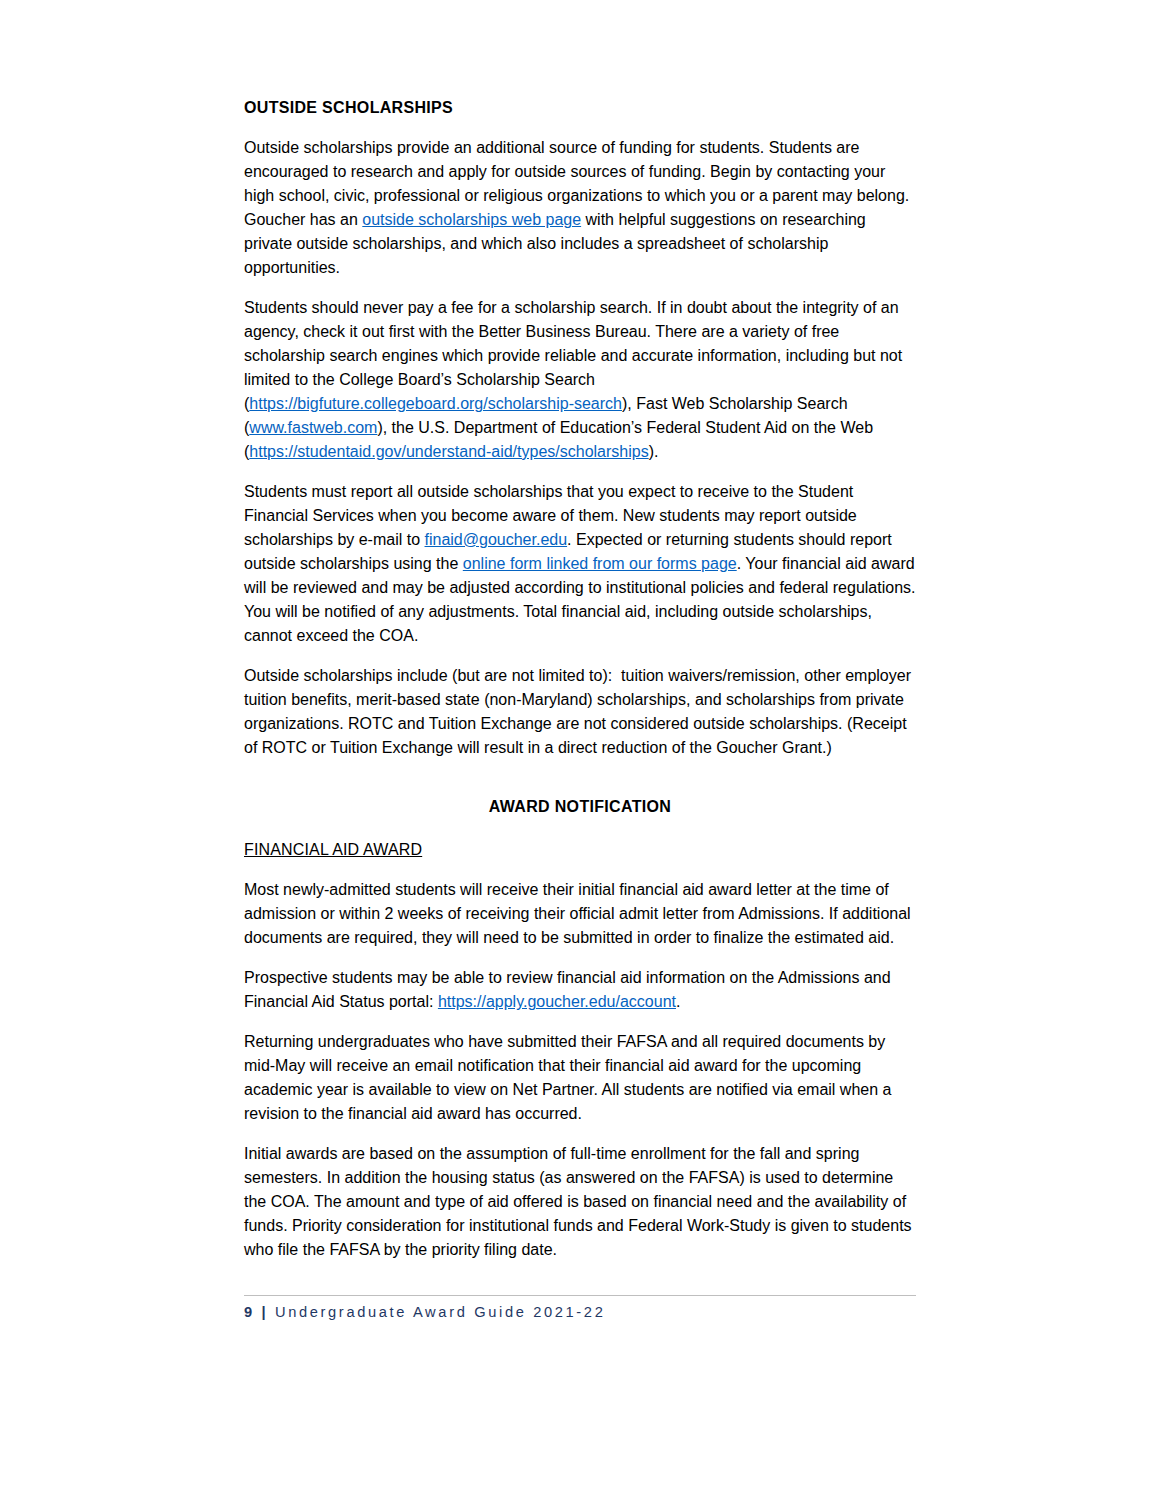OUTSIDE SCHOLARSHIPS
Outside scholarships provide an additional source of funding for students. Students are encouraged to research and apply for outside sources of funding. Begin by contacting your high school, civic, professional or religious organizations to which you or a parent may belong. Goucher has an outside scholarships web page with helpful suggestions on researching private outside scholarships, and which also includes a spreadsheet of scholarship opportunities.
Students should never pay a fee for a scholarship search. If in doubt about the integrity of an agency, check it out first with the Better Business Bureau. There are a variety of free scholarship search engines which provide reliable and accurate information, including but not limited to the College Board’s Scholarship Search (https://bigfuture.collegeboard.org/scholarship-search), Fast Web Scholarship Search (www.fastweb.com), the U.S. Department of Education’s Federal Student Aid on the Web (https://studentaid.gov/understand-aid/types/scholarships).
Students must report all outside scholarships that you expect to receive to the Student Financial Services when you become aware of them. New students may report outside scholarships by e-mail to finaid@goucher.edu. Expected or returning students should report outside scholarships using the online form linked from our forms page. Your financial aid award will be reviewed and may be adjusted according to institutional policies and federal regulations. You will be notified of any adjustments. Total financial aid, including outside scholarships, cannot exceed the COA.
Outside scholarships include (but are not limited to): tuition waivers/remission, other employer tuition benefits, merit-based state (non-Maryland) scholarships, and scholarships from private organizations. ROTC and Tuition Exchange are not considered outside scholarships. (Receipt of ROTC or Tuition Exchange will result in a direct reduction of the Goucher Grant.)
AWARD NOTIFICATION
FINANCIAL AID AWARD
Most newly-admitted students will receive their initial financial aid award letter at the time of admission or within 2 weeks of receiving their official admit letter from Admissions. If additional documents are required, they will need to be submitted in order to finalize the estimated aid.
Prospective students may be able to review financial aid information on the Admissions and Financial Aid Status portal: https://apply.goucher.edu/account.
Returning undergraduates who have submitted their FAFSA and all required documents by mid-May will receive an email notification that their financial aid award for the upcoming academic year is available to view on Net Partner. All students are notified via email when a revision to the financial aid award has occurred.
Initial awards are based on the assumption of full-time enrollment for the fall and spring semesters. In addition the housing status (as answered on the FAFSA) is used to determine the COA. The amount and type of aid offered is based on financial need and the availability of funds. Priority consideration for institutional funds and Federal Work-Study is given to students who file the FAFSA by the priority filing date.
9 | Undergraduate Award Guide 2021-22